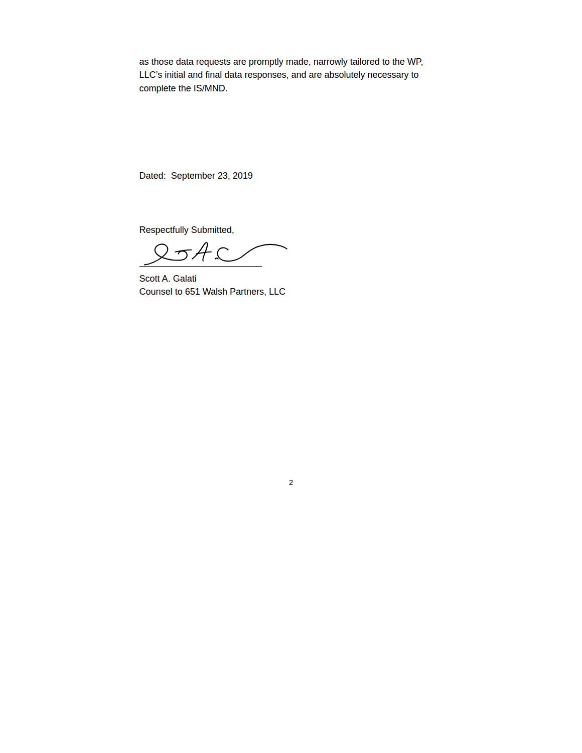as those data requests are promptly made, narrowly tailored to the WP, LLC’s initial and final data responses, and are absolutely necessary to complete the IS/MND.
Dated: September 23, 2019
Respectfully Submitted,
Scott A. Galati
Counsel to 651 Walsh Partners, LLC
2